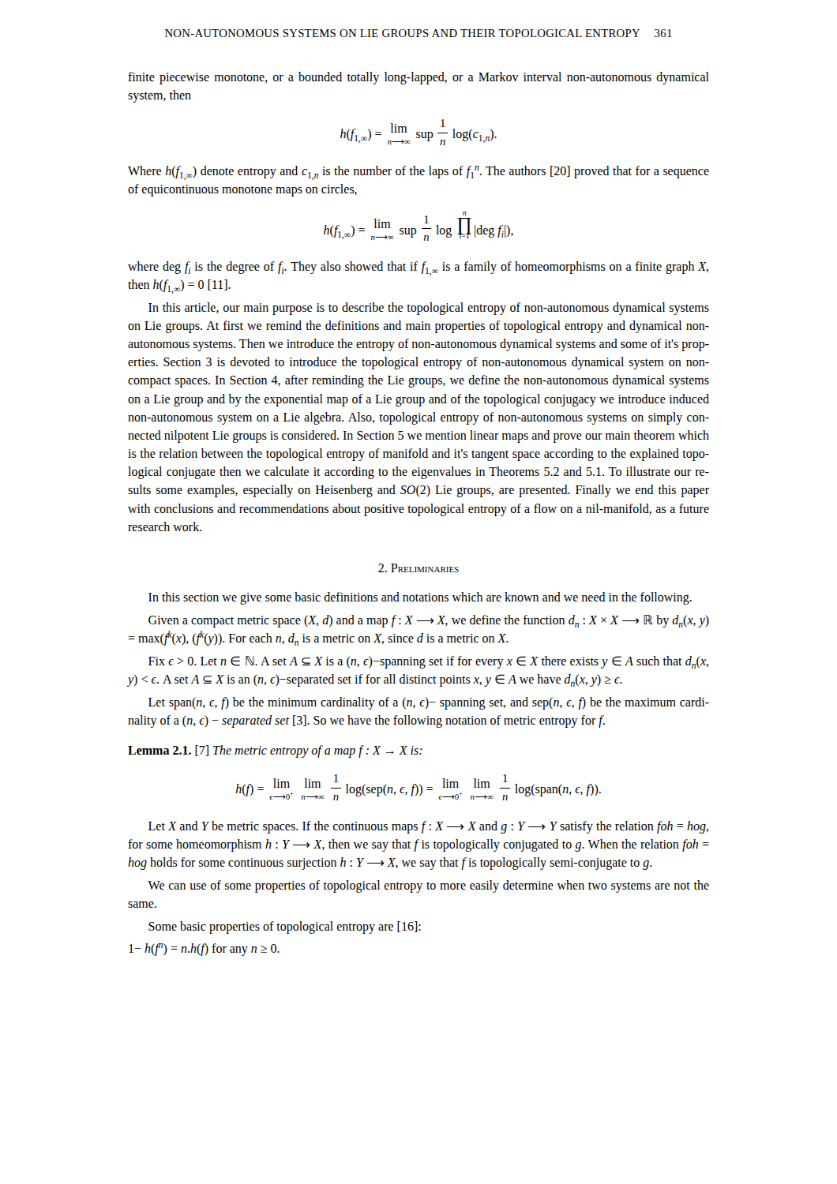NON-AUTONOMOUS SYSTEMS ON LIE GROUPS AND THEIR TOPOLOGICAL ENTROPY361
finite piecewise monotone, or a bounded totally long-lapped, or a Markov interval non-autonomous dynamical system, then
h(f1,∞) = lim n⟶∞ sup 1 n log(c1,n).
Where h(f1,∞) denote entropy and c1,n is the number of the laps of f1n. The authors [20] proved that for a sequence of equicontinuous monotone maps on circles,
h(f1,∞) = lim n⟶∞ sup 1 n log n∏i=1|deg fi|),
where deg fi is the degree of fi. They also showed that if f1,∞ is a family of homeomorphisms on a finite graph X, then h(f1,∞) = 0 [11].
In this article, our main purpose is to describe the topological entropy of non-autonomous dynamical systems on Lie groups. At first we remind the definitions and main properties of topological entropy and dynamical non-autonomous systems. Then we introduce the entropy of non-autonomous dynamical systems and some of it's properties. Section 3 is devoted to introduce the topological entropy of non-autonomous dynamical system on non-compact spaces. In Section 4, after reminding the Lie groups, we define the non-autonomous dynamical systems on a Lie group and by the exponential map of a Lie group and of the topological conjugacy we introduce induced non-autonomous system on a Lie algebra. Also, topological entropy of non-autonomous systems on simply connected nilpotent Lie groups is considered. In Section 5 we mention linear maps and prove our main theorem which is the relation between the topological entropy of manifold and it's tangent space according to the explained topological conjugate then we calculate it according to the eigenvalues in Theorems 5.2 and 5.1. To illustrate our results some examples, especially on Heisenberg and SO(2) Lie groups, are presented. Finally we end this paper with conclusions and recommendations about positive topological entropy of a flow on a nil-manifold, as a future research work.
2. Preliminaries
In this section we give some basic definitions and notations which are known and we need in the following.
Given a compact metric space (X, d) and a map f : X ⟶ X, we define the function dn : X × X ⟶ ℝ by dn(x, y) = max(fk(x), (fk(y)). For each n, dn is a metric on X, since d is a metric on X.
Fix ϵ > 0. Let n ∈ ℕ. A set A ⊆ X is a (n, ϵ)−spanning set if for every x ∈ X there exists y ∈ A such that dn(x, y) < ϵ. A set A ⊆ X is an (n, ϵ)−separated set if for all distinct points x, y ∈ A we have dn(x, y) ≥ ϵ.
Let span(n, ϵ, f) be the minimum cardinality of a (n, ϵ)− spanning set, and sep(n, ϵ, f) be the maximum cardinality of a (n, ϵ) − separated set [3]. So we have the following notation of metric entropy for f.
Lemma 2.1. [7] The metric entropy of a map f : X → X is:
h(f) = lim ϵ⟶0+ lim n⟶∞ 1 n log(sep(n, ϵ, f)) = lim ϵ⟶0+ lim n⟶∞ 1 n log(span(n, ϵ, f)).
Let X and Y be metric spaces. If the continuous maps f : X ⟶ X and g : Y ⟶ Y satisfy the relation foh = hog, for some homeomorphism h : Y ⟶ X, then we say that f is topologically conjugated to g. When the relation foh = hog holds for some continuous surjection h : Y ⟶ X, we say that f is topologically semi-conjugate to g.
We can use of some properties of topological entropy to more easily determine when two systems are not the same.
Some basic properties of topological entropy are [16]:
1− h(fn) = n.h(f) for any n ≥ 0.